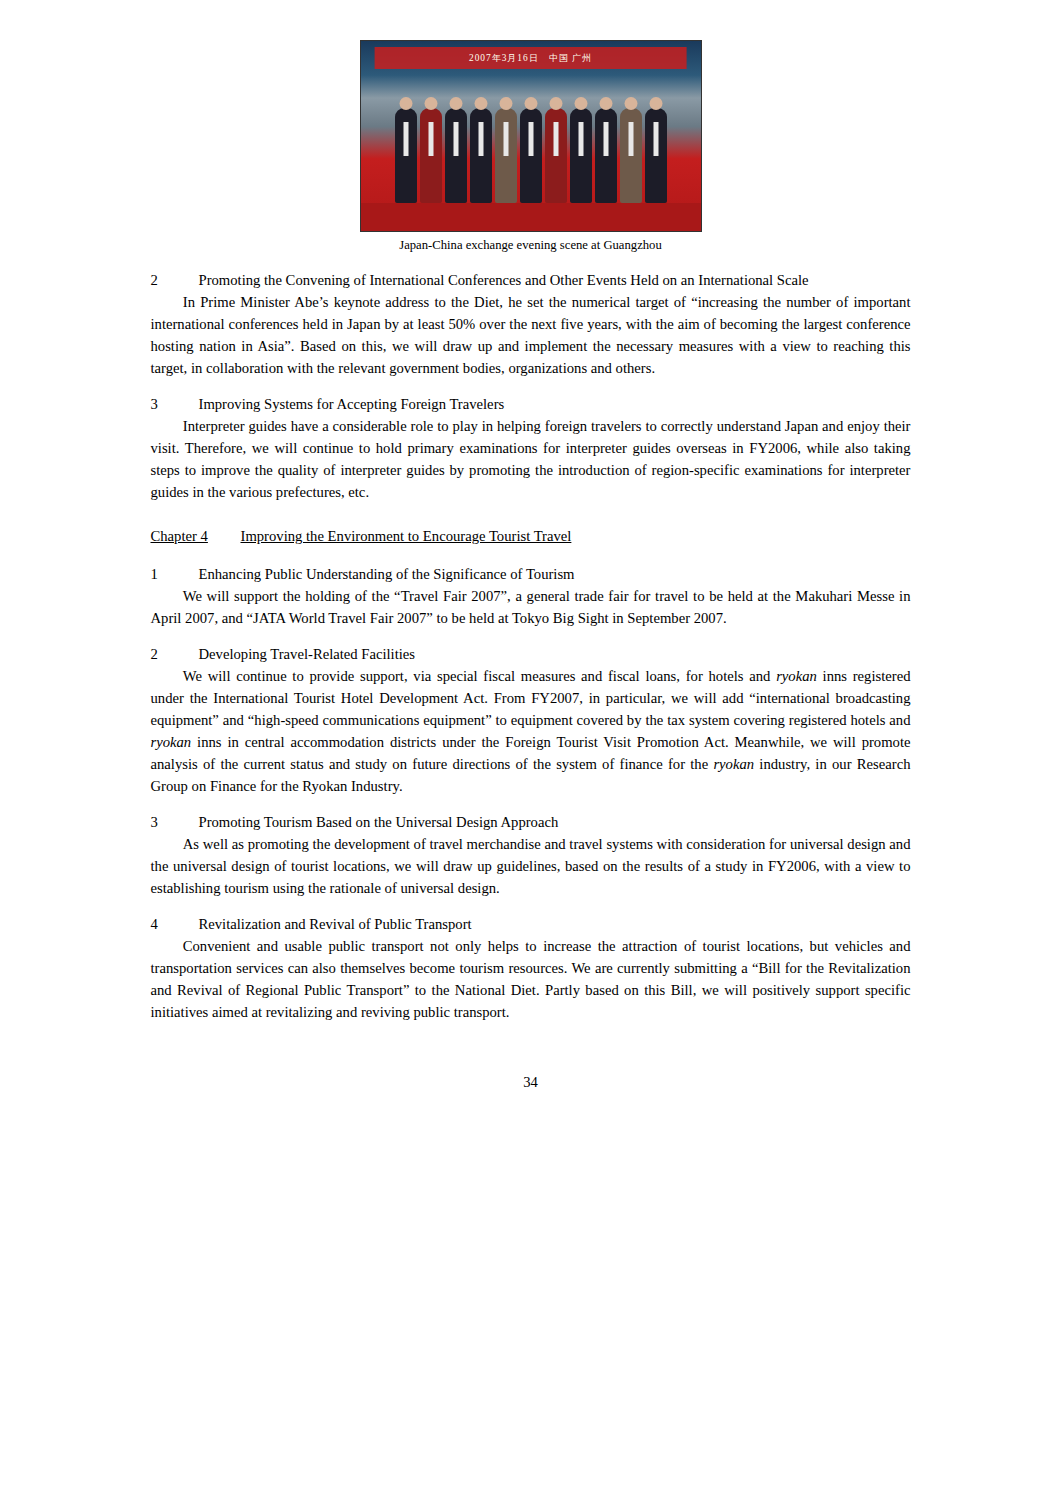2007年3月16日 中国 广州
Japan-China exchange evening scene at Guangzhou
2
Promoting the Convening of International Conferences and Other Events Held on an International Scale
In Prime Minister Abe’s keynote address to the Diet, he set the numerical target of “increasing the number of important international conferences held in Japan by at least 50% over the next five years, with the aim of becoming the largest conference hosting nation in Asia”. Based on this, we will draw up and implement the necessary measures with a view to reaching this target, in collaboration with the relevant government bodies, organizations and others.
3
Improving Systems for Accepting Foreign Travelers
Interpreter guides have a considerable role to play in helping foreign travelers to correctly understand Japan and enjoy their visit. Therefore, we will continue to hold primary examinations for interpreter guides overseas in FY2006, while also taking steps to improve the quality of interpreter guides by promoting the introduction of region-specific examinations for interpreter guides in the various prefectures, etc.
Chapter 4 Improving the Environment to Encourage Tourist Travel
1
Enhancing Public Understanding of the Significance of Tourism
We will support the holding of the “Travel Fair 2007”, a general trade fair for travel to be held at the Makuhari Messe in April 2007, and “JATA World Travel Fair 2007” to be held at Tokyo Big Sight in September 2007.
2
Developing Travel-Related Facilities
We will continue to provide support, via special fiscal measures and fiscal loans, for hotels and ryokan inns registered under the International Tourist Hotel Development Act. From FY2007, in particular, we will add “international broadcasting equipment” and “high-speed communications equipment” to equipment covered by the tax system covering registered hotels and ryokan inns in central accommodation districts under the Foreign Tourist Visit Promotion Act. Meanwhile, we will promote analysis of the current status and study on future directions of the system of finance for the ryokan industry, in our Research Group on Finance for the Ryokan Industry.
3
Promoting Tourism Based on the Universal Design Approach
As well as promoting the development of travel merchandise and travel systems with consideration for universal design and the universal design of tourist locations, we will draw up guidelines, based on the results of a study in FY2006, with a view to establishing tourism using the rationale of universal design.
4
Revitalization and Revival of Public Transport
Convenient and usable public transport not only helps to increase the attraction of tourist locations, but vehicles and transportation services can also themselves become tourism resources. We are currently submitting a “Bill for the Revitalization and Revival of Regional Public Transport” to the National Diet. Partly based on this Bill, we will positively support specific initiatives aimed at revitalizing and reviving public transport.
34